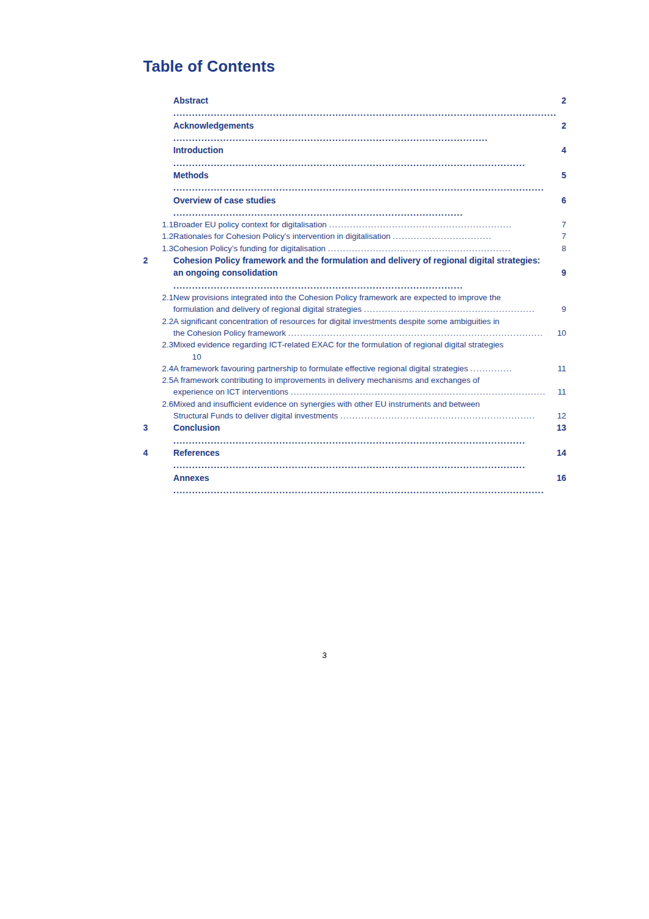Table of Contents
| | Abstract ........................................................................................................................... | 2 |
| | Acknowledgements ..................................................................................................... | 2 |
| | Introduction ................................................................................................................. | 4 |
| | Methods ....................................................................................................................... | 5 |
| | Overview of case studies ............................................................................................. | 6 |
| 1.1 | Broader EU policy context for digitalisation ............................................................. | 7 |
| 1.2 | Rationales for Cohesion Policy’s intervention in digitalisation ................................. | 7 |
| 1.3 | Cohesion Policy’s funding for digitalisation ............................................................. | 8 |
| 2 | Cohesion Policy framework and the formulation and delivery of regional digital strategies: | |
| | an ongoing consolidation ............................................................................................. | 9 |
| 2.1 | New provisions integrated into the Cohesion Policy framework are expected to improve the | |
| | formulation and delivery of regional digital strategies ......................................................... | 9 |
| 2.2 | A significant concentration of resources for digital investments despite some ambiguities in | |
| | the Cohesion Policy framework ..................................................................................... | 10 |
| 2.3 | Mixed evidence regarding ICT-related EXAC for the formulation of regional digital strategies | |
| | 10 | |
| 2.4 | A framework favouring partnership to formulate effective regional digital strategies .............. | 11 |
| 2.5 | A framework contributing to improvements in delivery mechanisms and exchanges of | |
| | experience on ICT interventions ..................................................................................... | 11 |
| 2.6 | Mixed and insufficient evidence on synergies with other EU instruments and between | |
| | Structural Funds to deliver digital investments ................................................................. | 12 |
| 3 | Conclusion ................................................................................................................. | 13 |
| 4 | References ................................................................................................................. | 14 |
| | Annexes ....................................................................................................................... | 16 |
3